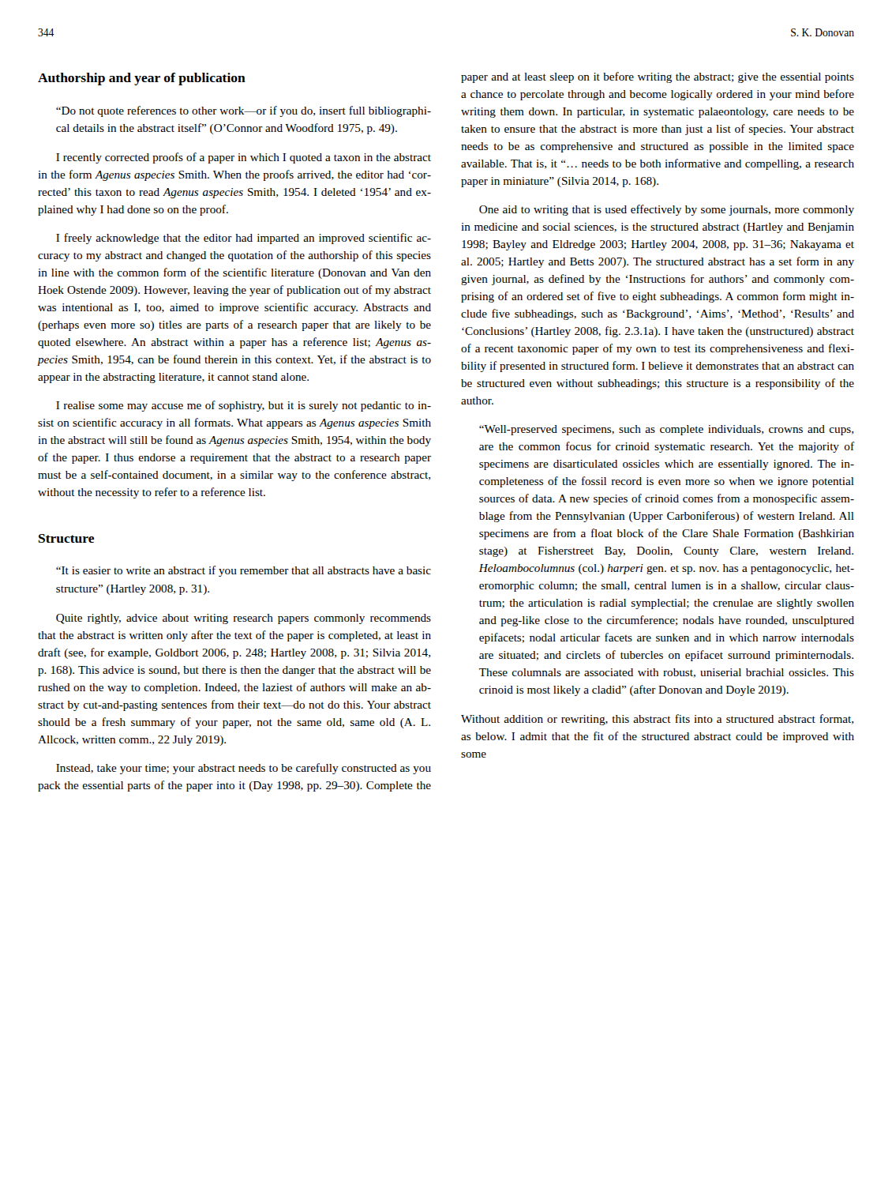344 S. K. Donovan
Authorship and year of publication
“Do not quote references to other work—or if you do, insert full bibliographical details in the abstract itself” (O’Connor and Woodford 1975, p. 49).
I recently corrected proofs of a paper in which I quoted a taxon in the abstract in the form Agenus aspecies Smith. When the proofs arrived, the editor had ‘corrected’ this taxon to read Agenus aspecies Smith, 1954. I deleted ‘1954’ and explained why I had done so on the proof.
I freely acknowledge that the editor had imparted an improved scientific accuracy to my abstract and changed the quotation of the authorship of this species in line with the common form of the scientific literature (Donovan and Van den Hoek Ostende 2009). However, leaving the year of publication out of my abstract was intentional as I, too, aimed to improve scientific accuracy. Abstracts and (perhaps even more so) titles are parts of a research paper that are likely to be quoted elsewhere. An abstract within a paper has a reference list; Agenus aspecies Smith, 1954, can be found therein in this context. Yet, if the abstract is to appear in the abstracting literature, it cannot stand alone.
I realise some may accuse me of sophistry, but it is surely not pedantic to insist on scientific accuracy in all formats. What appears as Agenus aspecies Smith in the abstract will still be found as Agenus aspecies Smith, 1954, within the body of the paper. I thus endorse a requirement that the abstract to a research paper must be a self-contained document, in a similar way to the conference abstract, without the necessity to refer to a reference list.
Structure
“It is easier to write an abstract if you remember that all abstracts have a basic structure” (Hartley 2008, p. 31).
Quite rightly, advice about writing research papers commonly recommends that the abstract is written only after the text of the paper is completed, at least in draft (see, for example, Goldbort 2006, p. 248; Hartley 2008, p. 31; Silvia 2014, p. 168). This advice is sound, but there is then the danger that the abstract will be rushed on the way to completion. Indeed, the laziest of authors will make an abstract by cut-and-pasting sentences from their text—do not do this. Your abstract should be a fresh summary of your paper, not the same old, same old (A. L. Allcock, written comm., 22 July 2019).
Instead, take your time; your abstract needs to be carefully constructed as you pack the essential parts of the paper into it (Day 1998, pp. 29–30). Complete the paper and at least sleep on it before writing the abstract; give the essential points a chance to percolate through and become logically ordered in your mind before writing them down. In particular, in systematic palaeontology, care needs to be taken to ensure that the abstract is more than just a list of species. Your abstract needs to be as comprehensive and structured as possible in the limited space available. That is, it “… needs to be both informative and compelling, a research paper in miniature” (Silvia 2014, p. 168).
One aid to writing that is used effectively by some journals, more commonly in medicine and social sciences, is the structured abstract (Hartley and Benjamin 1998; Bayley and Eldredge 2003; Hartley 2004, 2008, pp. 31–36; Nakayama et al. 2005; Hartley and Betts 2007). The structured abstract has a set form in any given journal, as defined by the ‘Instructions for authors’ and commonly comprising of an ordered set of five to eight subheadings. A common form might include five subheadings, such as ‘Background’, ‘Aims’, ‘Method’, ‘Results’ and ‘Conclusions’ (Hartley 2008, fig. 2.3.1a). I have taken the (unstructured) abstract of a recent taxonomic paper of my own to test its comprehensiveness and flexibility if presented in structured form. I believe it demonstrates that an abstract can be structured even without subheadings; this structure is a responsibility of the author.
“Well-preserved specimens, such as complete individuals, crowns and cups, are the common focus for crinoid systematic research. Yet the majority of specimens are disarticulated ossicles which are essentially ignored. The incompleteness of the fossil record is even more so when we ignore potential sources of data. A new species of crinoid comes from a monospecific assemblage from the Pennsylvanian (Upper Carboniferous) of western Ireland. All specimens are from a float block of the Clare Shale Formation (Bashkirian stage) at Fisherstreet Bay, Doolin, County Clare, western Ireland. Heloambocolumnus (col.) harperi gen. et sp. nov. has a pentagonocyclic, heteromorphic column; the small, central lumen is in a shallow, circular claustrum; the articulation is radial symplectial; the crenulae are slightly swollen and peg-like close to the circumference; nodals have rounded, unsculptured epifacets; nodal articular facets are sunken and in which narrow internodals are situated; and circlets of tubercles on epifacet surround priminternodals. These columnals are associated with robust, uniserial brachial ossicles. This crinoid is most likely a cladid” (after Donovan and Doyle 2019).
Without addition or rewriting, this abstract fits into a structured abstract format, as below. I admit that the fit of the structured abstract could be improved with some